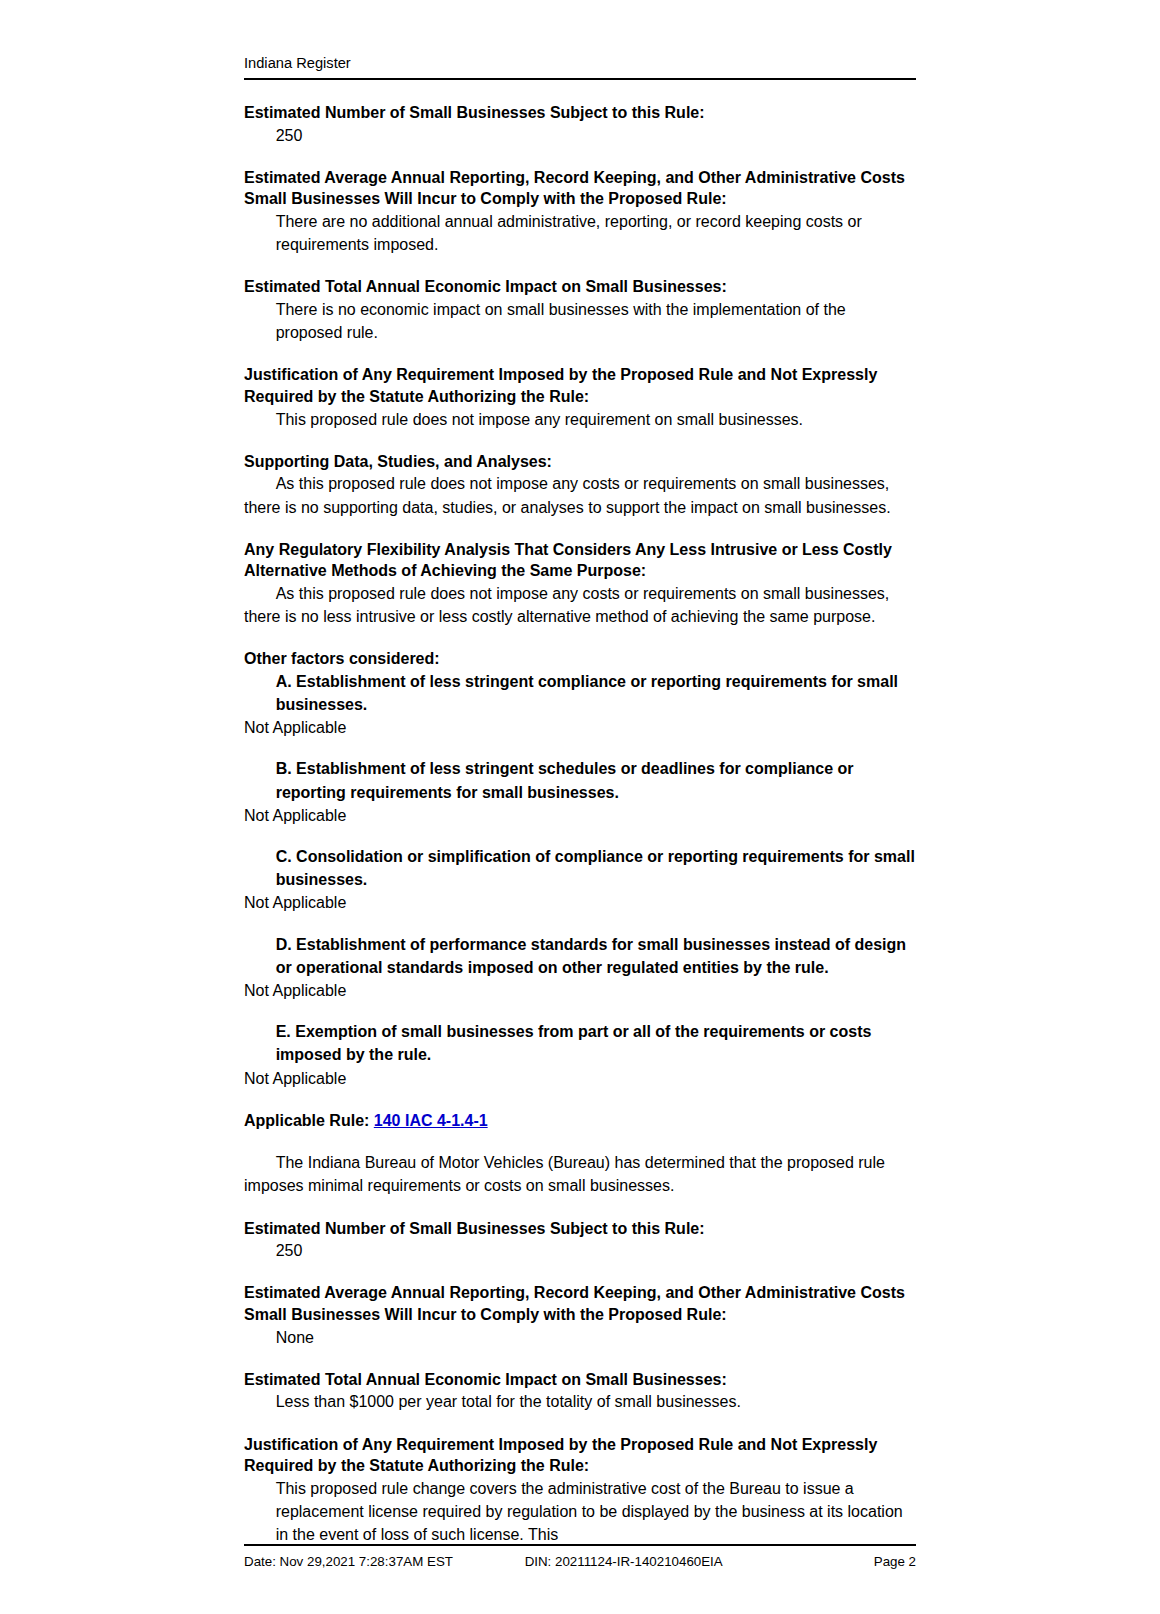Indiana Register
Estimated Number of Small Businesses Subject to this Rule:
250
Estimated Average Annual Reporting, Record Keeping, and Other Administrative Costs Small Businesses Will Incur to Comply with the Proposed Rule:
There are no additional annual administrative, reporting, or record keeping costs or requirements imposed.
Estimated Total Annual Economic Impact on Small Businesses:
There is no economic impact on small businesses with the implementation of the proposed rule.
Justification of Any Requirement Imposed by the Proposed Rule and Not Expressly Required by the Statute Authorizing the Rule:
This proposed rule does not impose any requirement on small businesses.
Supporting Data, Studies, and Analyses:
As this proposed rule does not impose any costs or requirements on small businesses, there is no supporting data, studies, or analyses to support the impact on small businesses.
Any Regulatory Flexibility Analysis That Considers Any Less Intrusive or Less Costly Alternative Methods of Achieving the Same Purpose:
As this proposed rule does not impose any costs or requirements on small businesses, there is no less intrusive or less costly alternative method of achieving the same purpose.
Other factors considered:
A. Establishment of less stringent compliance or reporting requirements for small businesses.
Not Applicable
B. Establishment of less stringent schedules or deadlines for compliance or reporting requirements for small businesses.
Not Applicable
C. Consolidation or simplification of compliance or reporting requirements for small businesses.
Not Applicable
D. Establishment of performance standards for small businesses instead of design or operational standards imposed on other regulated entities by the rule.
Not Applicable
E. Exemption of small businesses from part or all of the requirements or costs imposed by the rule.
Not Applicable
Applicable Rule: 140 IAC 4-1.4-1
The Indiana Bureau of Motor Vehicles (Bureau) has determined that the proposed rule imposes minimal requirements or costs on small businesses.
Estimated Number of Small Businesses Subject to this Rule:
250
Estimated Average Annual Reporting, Record Keeping, and Other Administrative Costs Small Businesses Will Incur to Comply with the Proposed Rule:
None
Estimated Total Annual Economic Impact on Small Businesses:
Less than $1000 per year total for the totality of small businesses.
Justification of Any Requirement Imposed by the Proposed Rule and Not Expressly Required by the Statute Authorizing the Rule:
This proposed rule change covers the administrative cost of the Bureau to issue a replacement license required by regulation to be displayed by the business at its location in the event of loss of such license. This
Date: Nov 29,2021 7:28:37AM EST
DIN: 20211124-IR-140210460EIA
Page 2